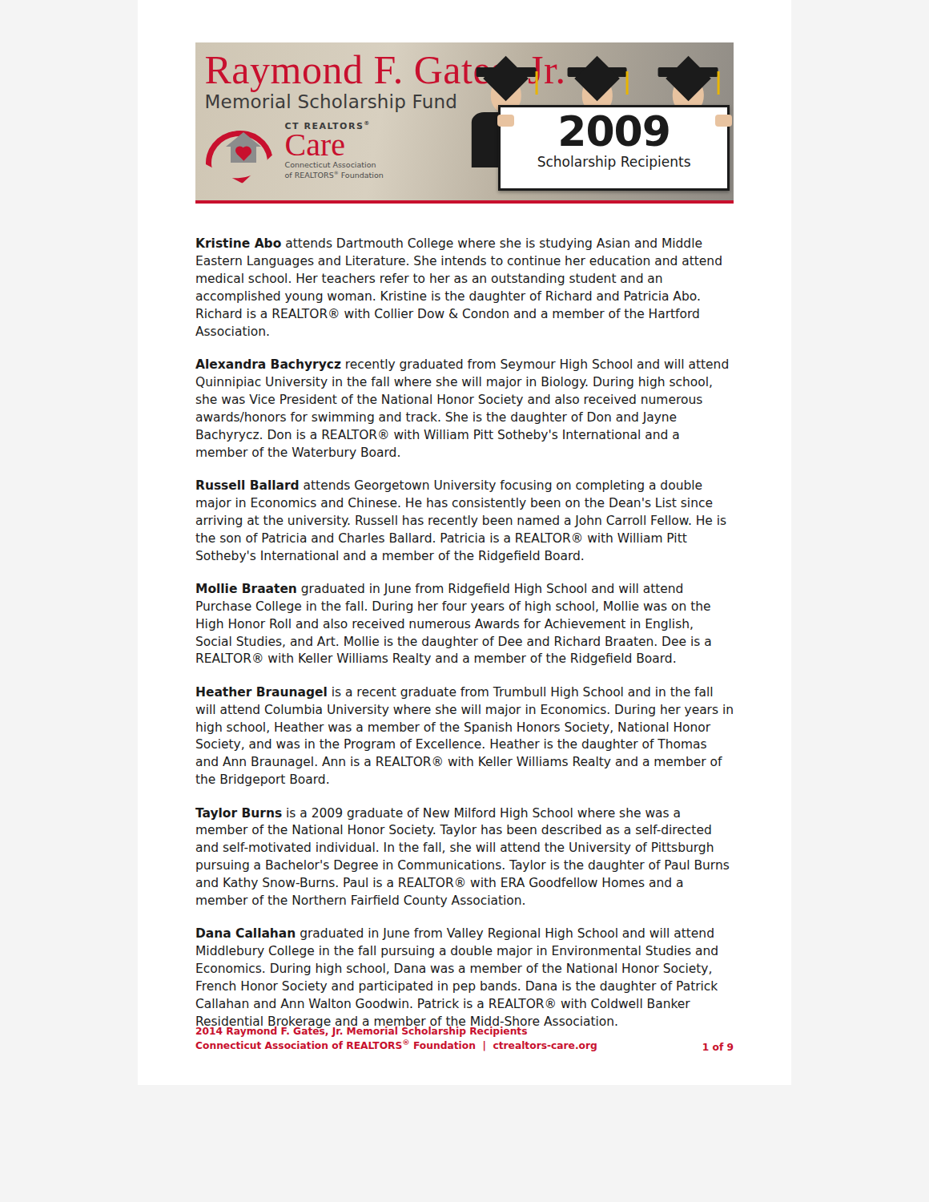Raymond F. Gates, Jr.
Memorial Scholarship Fund
CT REALTORS®
Care
Connecticut Association
of REALTORS® Foundation
2009
Scholarship Recipients
Kristine Abo attends Dartmouth College where she is studying Asian and Middle Eastern Languages and Literature. She intends to continue her education and attend medical school. Her teachers refer to her as an outstanding student and an accomplished young woman. Kristine is the daughter of Richard and Patricia Abo. Richard is a REALTOR® with Collier Dow & Condon and a member of the Hartford Association.
Alexandra Bachyrycz recently graduated from Seymour High School and will attend Quinnipiac University in the fall where she will major in Biology. During high school, she was Vice President of the National Honor Society and also received numerous awards/honors for swimming and track. She is the daughter of Don and Jayne Bachyrycz. Don is a REALTOR® with William Pitt Sotheby's International and a member of the Waterbury Board.
Russell Ballard attends Georgetown University focusing on completing a double major in Economics and Chinese. He has consistently been on the Dean's List since arriving at the university. Russell has recently been named a John Carroll Fellow. He is the son of Patricia and Charles Ballard. Patricia is a REALTOR® with William Pitt Sotheby's International and a member of the Ridgefield Board.
Mollie Braaten graduated in June from Ridgefield High School and will attend Purchase College in the fall. During her four years of high school, Mollie was on the High Honor Roll and also received numerous Awards for Achievement in English, Social Studies, and Art. Mollie is the daughter of Dee and Richard Braaten. Dee is a REALTOR® with Keller Williams Realty and a member of the Ridgefield Board.
Heather Braunagel is a recent graduate from Trumbull High School and in the fall will attend Columbia University where she will major in Economics. During her years in high school, Heather was a member of the Spanish Honors Society, National Honor Society, and was in the Program of Excellence. Heather is the daughter of Thomas and Ann Braunagel. Ann is a REALTOR® with Keller Williams Realty and a member of the Bridgeport Board.
Taylor Burns is a 2009 graduate of New Milford High School where she was a member of the National Honor Society. Taylor has been described as a self-directed and self-motivated individual. In the fall, she will attend the University of Pittsburgh pursuing a Bachelor's Degree in Communications. Taylor is the daughter of Paul Burns and Kathy Snow-Burns. Paul is a REALTOR® with ERA Goodfellow Homes and a member of the Northern Fairfield County Association.
Dana Callahan graduated in June from Valley Regional High School and will attend Middlebury College in the fall pursuing a double major in Environmental Studies and Economics. During high school, Dana was a member of the National Honor Society, French Honor Society and participated in pep bands. Dana is the daughter of Patrick Callahan and Ann Walton Goodwin. Patrick is a REALTOR® with Coldwell Banker Residential Brokerage and a member of the Midd-Shore Association.
2014 Raymond F. Gates, Jr. Memorial Scholarship Recipients
Connecticut Association of REALTORS® Foundation | ctrealtors-care.org
1 of 9